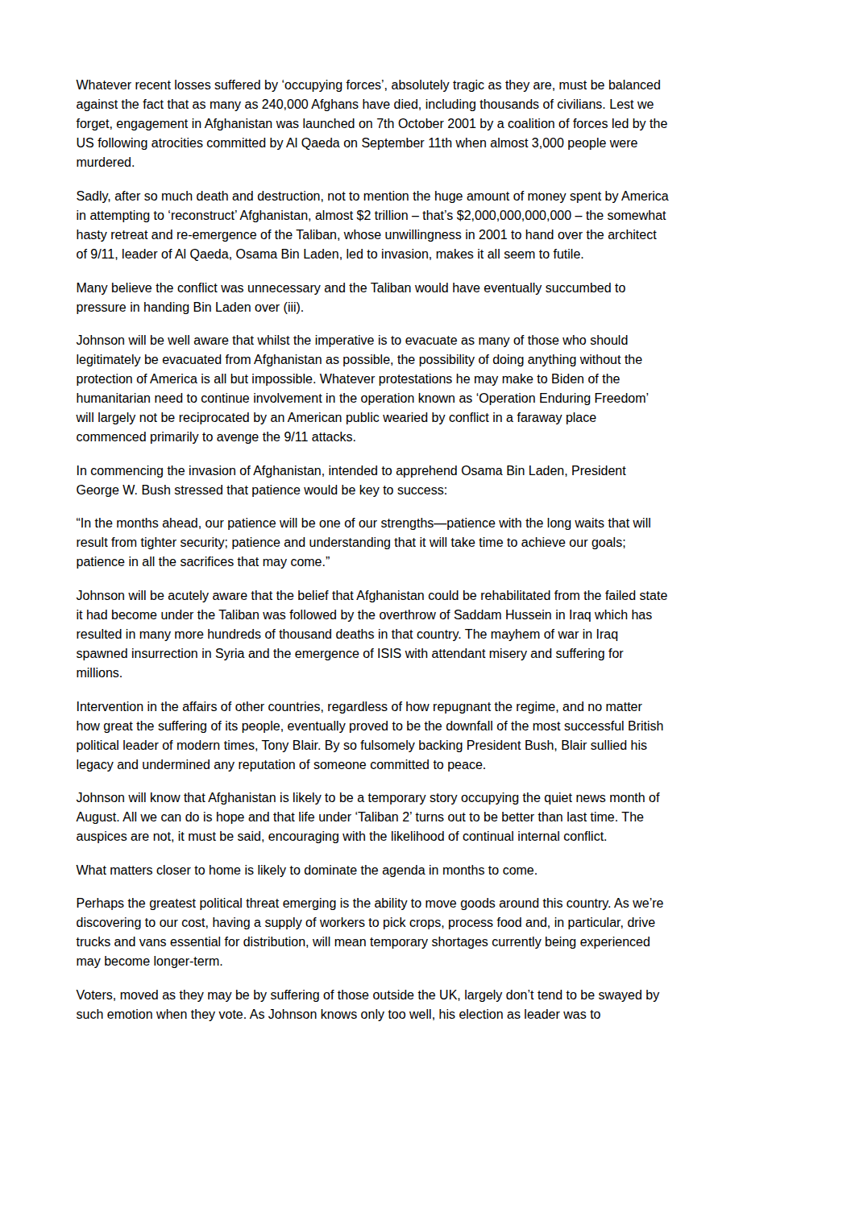Whatever recent losses suffered by ‘occupying forces’, absolutely tragic as they are, must be balanced against the fact that as many as 240,000 Afghans have died, including thousands of civilians. Lest we forget, engagement in Afghanistan was launched on 7th October 2001 by a coalition of forces led by the US following atrocities committed by Al Qaeda on September 11th when almost 3,000 people were murdered.
Sadly, after so much death and destruction, not to mention the huge amount of money spent by America in attempting to ‘reconstruct’ Afghanistan, almost $2 trillion – that’s $2,000,000,000,000 – the somewhat hasty retreat and re-emergence of the Taliban, whose unwillingness in 2001 to hand over the architect of 9/11, leader of Al Qaeda, Osama Bin Laden, led to invasion, makes it all seem to futile.
Many believe the conflict was unnecessary and the Taliban would have eventually succumbed to pressure in handing Bin Laden over (iii).
Johnson will be well aware that whilst the imperative is to evacuate as many of those who should legitimately be evacuated from Afghanistan as possible, the possibility of doing anything without the protection of America is all but impossible. Whatever protestations he may make to Biden of the humanitarian need to continue involvement in the operation known as ‘Operation Enduring Freedom’ will largely not be reciprocated by an American public wearied by conflict in a faraway place commenced primarily to avenge the 9/11 attacks.
In commencing the invasion of Afghanistan, intended to apprehend Osama Bin Laden, President George W. Bush stressed that patience would be key to success:
“In the months ahead, our patience will be one of our strengths—patience with the long waits that will result from tighter security; patience and understanding that it will take time to achieve our goals; patience in all the sacrifices that may come.”
Johnson will be acutely aware that the belief that Afghanistan could be rehabilitated from the failed state it had become under the Taliban was followed by the overthrow of Saddam Hussein in Iraq which has resulted in many more hundreds of thousand deaths in that country. The mayhem of war in Iraq spawned insurrection in Syria and the emergence of ISIS with attendant misery and suffering for millions.
Intervention in the affairs of other countries, regardless of how repugnant the regime, and no matter how great the suffering of its people, eventually proved to be the downfall of the most successful British political leader of modern times, Tony Blair. By so fulsomely backing President Bush, Blair sullied his legacy and undermined any reputation of someone committed to peace.
Johnson will know that Afghanistan is likely to be a temporary story occupying the quiet news month of August. All we can do is hope and that life under ‘Taliban 2’ turns out to be better than last time. The auspices are not, it must be said, encouraging with the likelihood of continual internal conflict.
What matters closer to home is likely to dominate the agenda in months to come.
Perhaps the greatest political threat emerging is the ability to move goods around this country. As we’re discovering to our cost, having a supply of workers to pick crops, process food and, in particular, drive trucks and vans essential for distribution, will mean temporary shortages currently being experienced may become longer-term.
Voters, moved as they may be by suffering of those outside the UK, largely don’t tend to be swayed by such emotion when they vote. As Johnson knows only too well, his election as leader was to